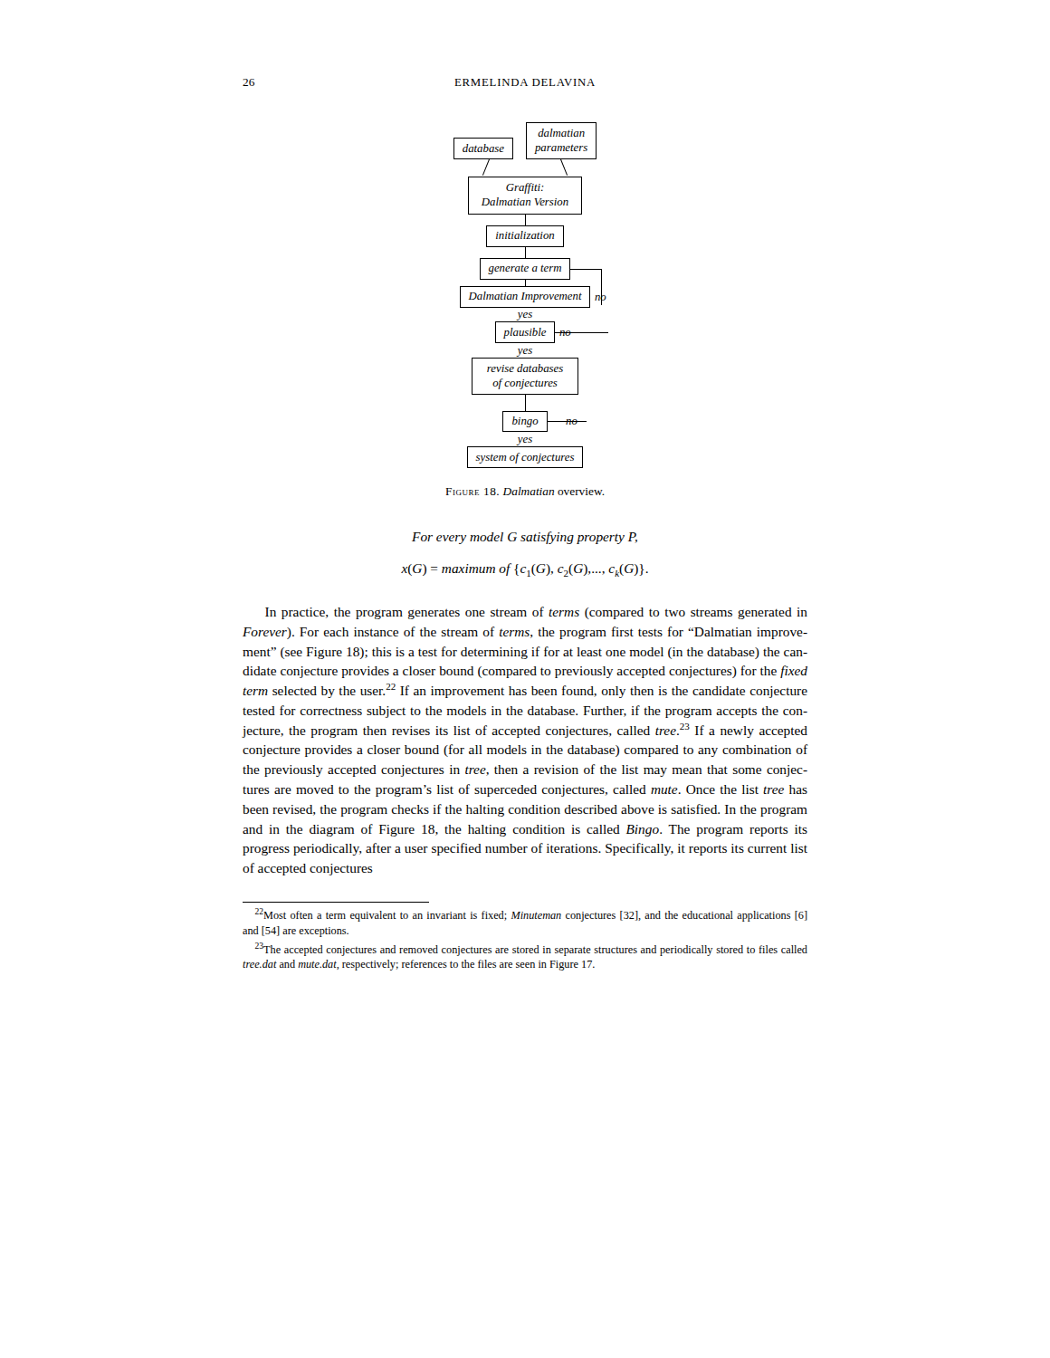26
Ermelinda DeLaVina
database
dalmatian
parameters
Graffiti:
Dalmatian Version
initialization
generate a term
Dalmatian Improvement
no
yes
plausible
no
yes
revise databases
of conjectures
bingo
no
yes
system of conjectures
Figure 18. Dalmatian overview.
For every model G satisfying property P,
x(G) = maximum of {c1(G), c2(G),..., ck(G)}.
In practice, the program generates one stream of terms (compared to two streams generated in Forever). For each instance of the stream of terms, the program first tests for “Dalmatian improvement” (see Figure 18); this is a test for determining if for at least one model (in the database) the candidate conjecture provides a closer bound (compared to previously accepted conjectures) for the fixed term selected by the user.22 If an improvement has been found, only then is the candidate conjecture tested for correctness subject to the models in the database. Further, if the program accepts the conjecture, the program then revises its list of accepted conjectures, called tree.23 If a newly accepted conjecture provides a closer bound (for all models in the database) compared to any combination of the previously accepted conjectures in tree, then a revision of the list may mean that some conjectures are moved to the program’s list of superceded conjectures, called mute. Once the list tree has been revised, the program checks if the halting condition described above is satisfied. In the program and in the diagram of Figure 18, the halting condition is called Bingo. The program reports its progress periodically, after a user specified number of iterations. Specifically, it reports its current list of accepted conjectures
22Most often a term equivalent to an invariant is fixed; Minuteman conjectures [32], and the educational applications [6] and [54] are exceptions.
23The accepted conjectures and removed conjectures are stored in separate structures and periodically stored to files called tree.dat and mute.dat, respectively; references to the files are seen in Figure 17.